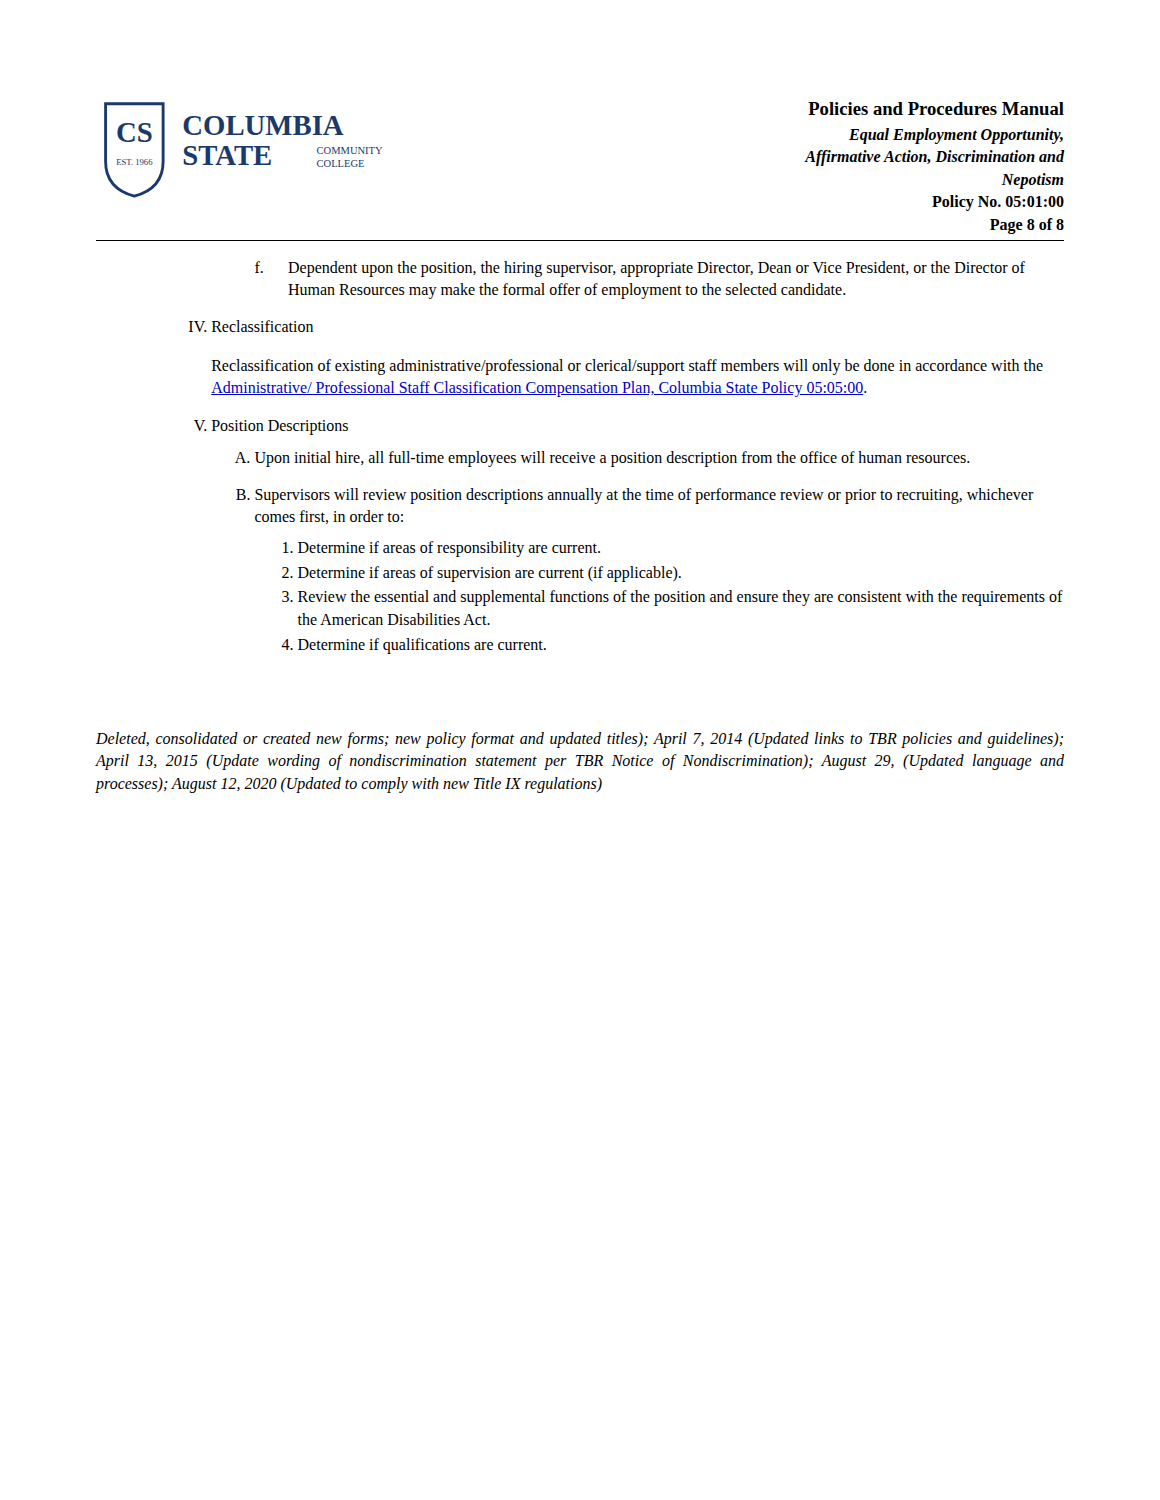Policies and Procedures Manual
Equal Employment Opportunity,
Affirmative Action, Discrimination and
Nepotism
Policy No. 05:01:00
Page 8 of 8
f.
Dependent upon the position, the hiring supervisor, appropriate Director, Dean or Vice President, or the Director of Human Resources may make the formal offer of employment to the selected candidate.
Reclassification
Reclassification of existing administrative/professional or clerical/support staff members will only be done in accordance with the Administrative/ Professional Staff Classification Compensation Plan, Columbia State Policy 05:05:00.
Position Descriptions
Upon initial hire, all full-time employees will receive a position description from the office of human resources.
Supervisors will review position descriptions annually at the time of performance review or prior to recruiting, whichever comes first, in order to:
Determine if areas of responsibility are current.
Determine if areas of supervision are current (if applicable).
Review the essential and supplemental functions of the position and ensure they are consistent with the requirements of the American Disabilities Act.
Determine if qualifications are current.
Deleted, consolidated or created new forms; new policy format and updated titles); April 7, 2014 (Updated links to TBR policies and guidelines); April 13, 2015 (Update wording of nondiscrimination statement per TBR Notice of Nondiscrimination); August 29, (Updated language and processes); August 12, 2020 (Updated to comply with new Title IX regulations)